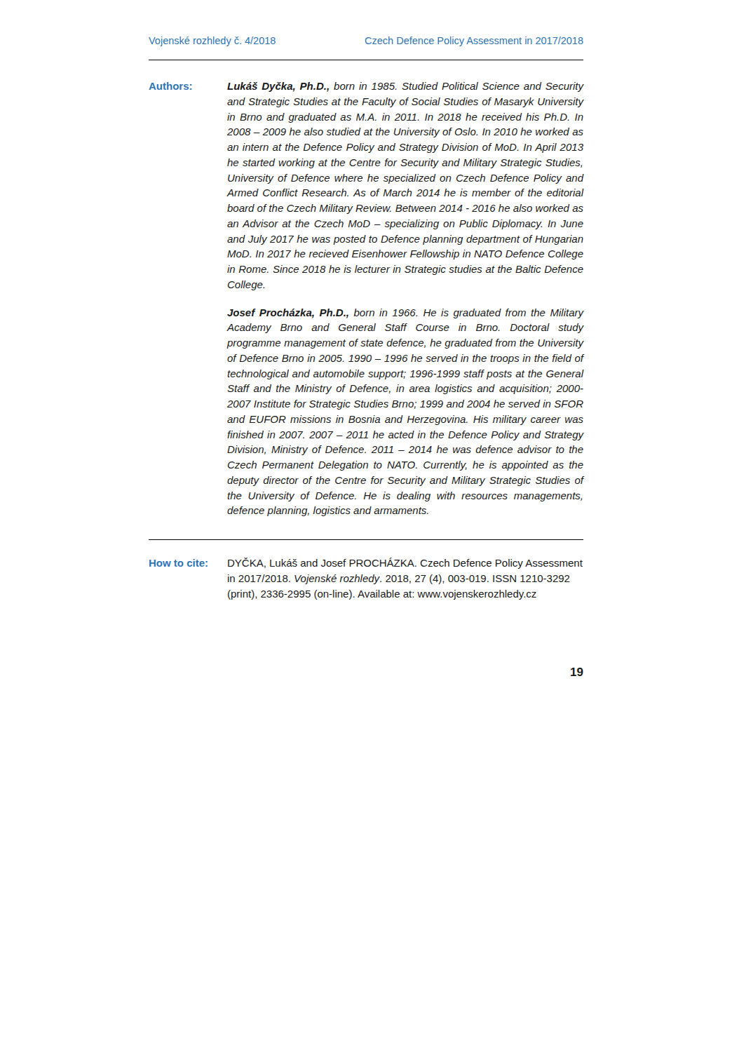Vojenské rozhledy č. 4/2018 Czech Defence Policy Assessment in 2017/2018
Authors:
Lukáš Dyčka, Ph.D., born in 1985. Studied Political Science and Security and Strategic Studies at the Faculty of Social Studies of Masaryk University in Brno and graduated as M.A. in 2011. In 2018 he received his Ph.D. In 2008 – 2009 he also studied at the University of Oslo. In 2010 he worked as an intern at the Defence Policy and Strategy Division of MoD. In April 2013 he started working at the Centre for Security and Military Strategic Studies, University of Defence where he specialized on Czech Defence Policy and Armed Conflict Research. As of March 2014 he is member of the editorial board of the Czech Military Review. Between 2014 - 2016 he also worked as an Advisor at the Czech MoD – specializing on Public Diplomacy. In June and July 2017 he was posted to Defence planning department of Hungarian MoD. In 2017 he recieved Eisenhower Fellowship in NATO Defence College in Rome. Since 2018 he is lecturer in Strategic studies at the Baltic Defence College.
Josef Procházka, Ph.D., born in 1966. He is graduated from the Military Academy Brno and General Staff Course in Brno. Doctoral study programme management of state defence, he graduated from the University of Defence Brno in 2005. 1990 – 1996 he served in the troops in the field of technological and automobile support; 1996-1999 staff posts at the General Staff and the Ministry of Defence, in area logistics and acquisition; 2000-2007 Institute for Strategic Studies Brno; 1999 and 2004 he served in SFOR and EUFOR missions in Bosnia and Herzegovina. His military career was finished in 2007. 2007 – 2011 he acted in the Defence Policy and Strategy Division, Ministry of Defence. 2011 – 2014 he was defence advisor to the Czech Permanent Delegation to NATO. Currently, he is appointed as the deputy director of the Centre for Security and Military Strategic Studies of the University of Defence. He is dealing with resources managements, defence planning, logistics and armaments.
How to cite:
DYČKA, Lukáš and Josef PROCHÁZKA. Czech Defence Policy Assessment in 2017/2018. Vojenské rozhledy. 2018, 27 (4), 003-019. ISSN 1210-3292 (print), 2336-2995 (on-line). Available at: www.vojenskerozhledy.cz
19